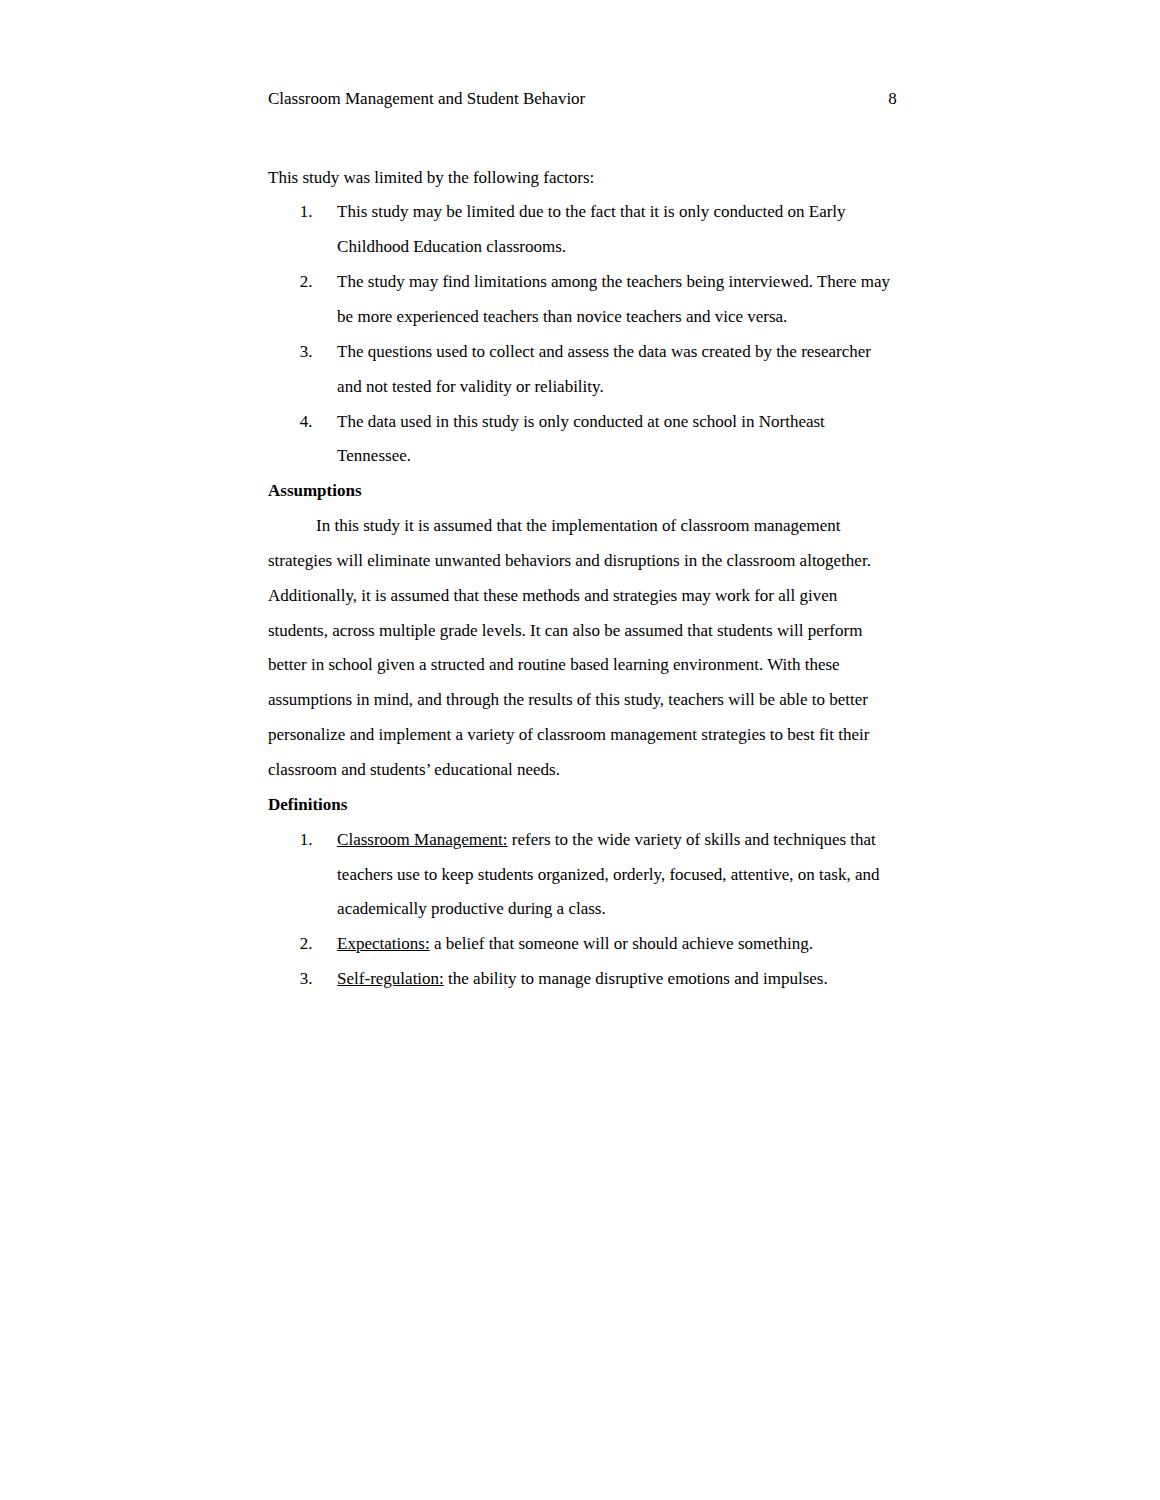Classroom Management and Student Behavior 8
This study was limited by the following factors:
This study may be limited due to the fact that it is only conducted on Early Childhood Education classrooms.
The study may find limitations among the teachers being interviewed. There may be more experienced teachers than novice teachers and vice versa.
The questions used to collect and assess the data was created by the researcher and not tested for validity or reliability.
The data used in this study is only conducted at one school in Northeast Tennessee.
Assumptions
In this study it is assumed that the implementation of classroom management strategies will eliminate unwanted behaviors and disruptions in the classroom altogether. Additionally, it is assumed that these methods and strategies may work for all given students, across multiple grade levels. It can also be assumed that students will perform better in school given a structed and routine based learning environment. With these assumptions in mind, and through the results of this study, teachers will be able to better personalize and implement a variety of classroom management strategies to best fit their classroom and students’ educational needs.
Definitions
Classroom Management: refers to the wide variety of skills and techniques that teachers use to keep students organized, orderly, focused, attentive, on task, and academically productive during a class.
Expectations: a belief that someone will or should achieve something.
Self-regulation: the ability to manage disruptive emotions and impulses.